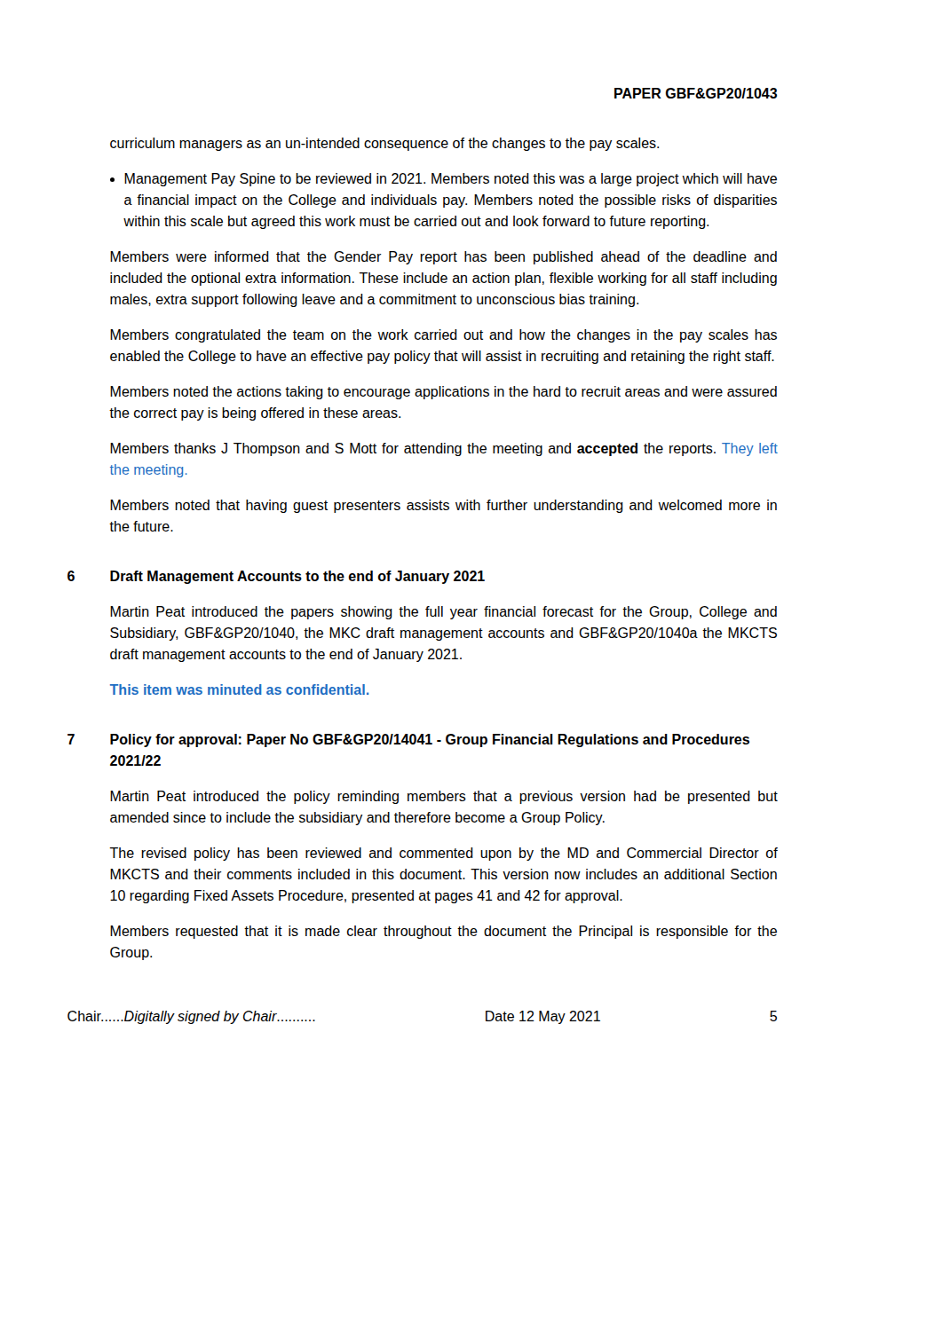PAPER GBF&GP20/1043
curriculum managers as an un-intended consequence of the changes to the pay scales.
Management Pay Spine to be reviewed in 2021. Members noted this was a large project which will have a financial impact on the College and individuals pay. Members noted the possible risks of disparities within this scale but agreed this work must be carried out and look forward to future reporting.
Members were informed that the Gender Pay report has been published ahead of the deadline and included the optional extra information. These include an action plan, flexible working for all staff including males, extra support following leave and a commitment to unconscious bias training.
Members congratulated the team on the work carried out and how the changes in the pay scales has enabled the College to have an effective pay policy that will assist in recruiting and retaining the right staff.
Members noted the actions taking to encourage applications in the hard to recruit areas and were assured the correct pay is being offered in these areas.
Members thanks J Thompson and S Mott for attending the meeting and accepted the reports. They left the meeting.
Members noted that having guest presenters assists with further understanding and welcomed more in the future.
6
Draft Management Accounts to the end of January 2021
Martin Peat introduced the papers showing the full year financial forecast for the Group, College and Subsidiary, GBF&GP20/1040, the MKC draft management accounts and GBF&GP20/1040a the MKCTS draft management accounts to the end of January 2021.
This item was minuted as confidential.
7
Policy for approval: Paper No GBF&GP20/14041 - Group Financial Regulations and Procedures 2021/22
Martin Peat introduced the policy reminding members that a previous version had be presented but amended since to include the subsidiary and therefore become a Group Policy.
The revised policy has been reviewed and commented upon by the MD and Commercial Director of MKCTS and their comments included in this document. This version now includes an additional Section 10 regarding Fixed Assets Procedure, presented at pages 41 and 42 for approval.
Members requested that it is made clear throughout the document the Principal is responsible for the Group.
Chair......Digitally signed by Chair..........
Date 12 May 2021
5